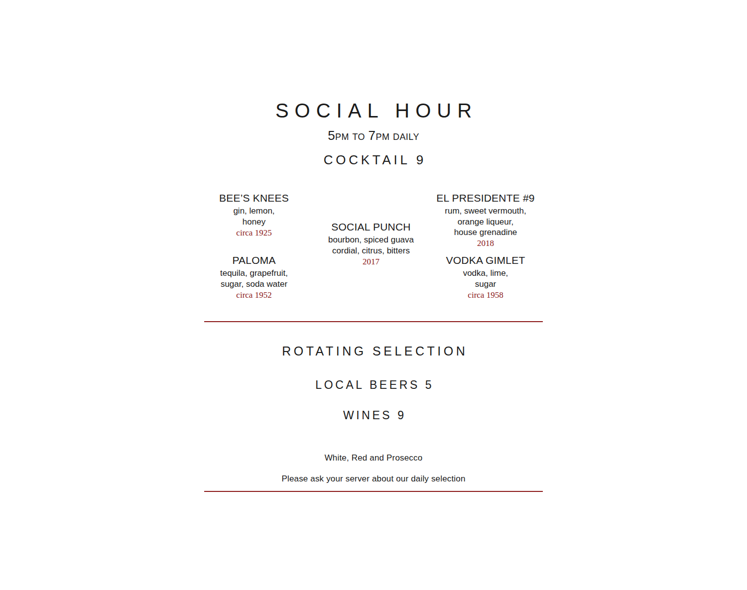SOCIAL HOUR
5 pm to 7 pm daily
COCKTAIL 9
BEE’S KNEES
gin, lemon,
honey
circa 1925
PALOMA
tequila, grapefruit,
sugar, soda water
circa 1952
SOCIAL PUNCH
bourbon, spiced guava
cordial, citrus, bitters
2017
EL PRESIDENTE #9
rum, sweet vermouth,
orange liqueur,
house grenadine
2018
VODKA GIMLET
vodka, lime,
sugar
circa 1958
ROTATING SELECTION
LOCAL BEERS 5
WINES 9
White, Red and Prosecco
Please ask your server about our daily selection